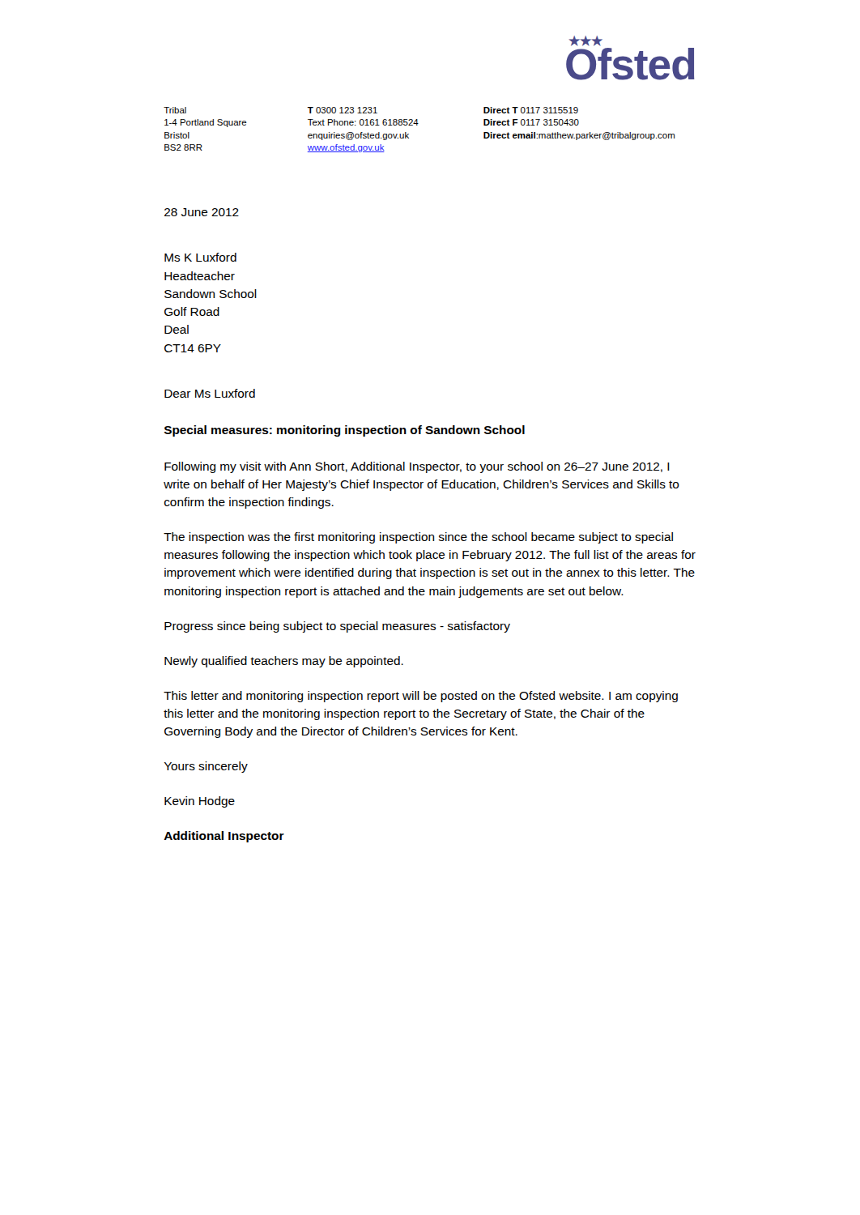★★★Ofsted
Tribal
1-4 Portland Square
Bristol
BS2 8RR
T 0300 123 1231
Text Phone: 0161 6188524
enquiries@ofsted.gov.uk
www.ofsted.gov.uk
Direct T 0117 3115519
Direct F 0117 3150430
Direct email:matthew.parker@tribalgroup.com
28 June 2012
Ms K Luxford
Headteacher
Sandown School
Golf Road
Deal
CT14 6PY
Dear Ms Luxford
Special measures: monitoring inspection of Sandown School
Following my visit with Ann Short, Additional Inspector, to your school on 26–27 June 2012, I write on behalf of Her Majesty’s Chief Inspector of Education, Children’s Services and Skills to confirm the inspection findings.
The inspection was the first monitoring inspection since the school became subject to special measures following the inspection which took place in February 2012. The full list of the areas for improvement which were identified during that inspection is set out in the annex to this letter. The monitoring inspection report is attached and the main judgements are set out below.
Progress since being subject to special measures - satisfactory
Newly qualified teachers may be appointed.
This letter and monitoring inspection report will be posted on the Ofsted website. I am copying this letter and the monitoring inspection report to the Secretary of State, the Chair of the Governing Body and the Director of Children’s Services for Kent.
Yours sincerely
Kevin Hodge
Additional Inspector